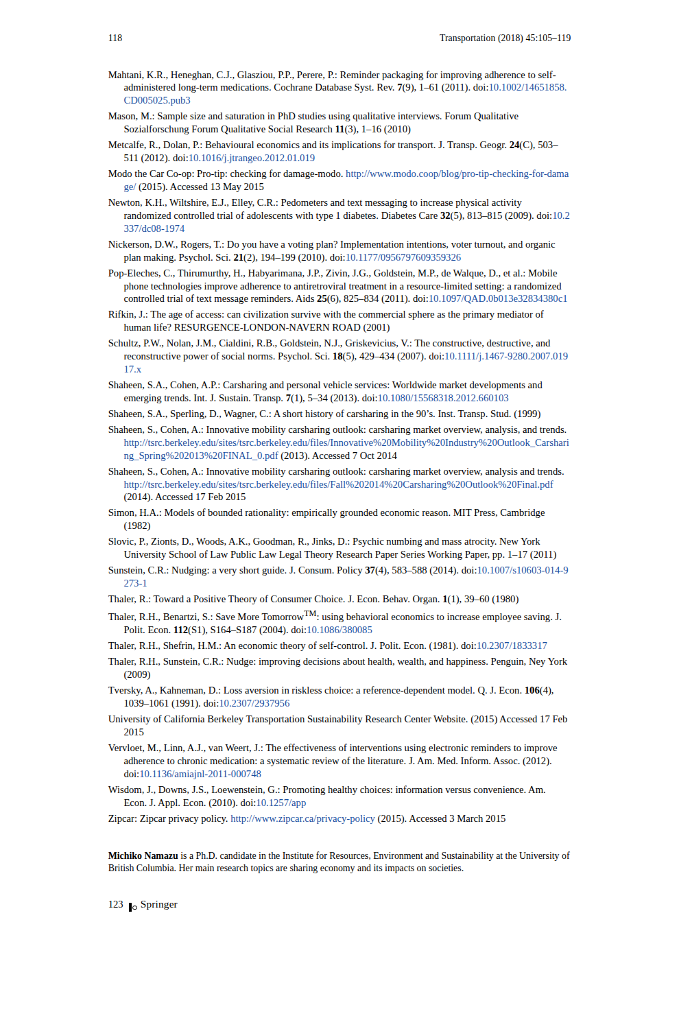118 Transportation (2018) 45:105–119
Mahtani, K.R., Heneghan, C.J., Glasziou, P.P., Perere, P.: Reminder packaging for improving adherence to self-administered long-term medications. Cochrane Database Syst. Rev. 7(9), 1–61 (2011). doi:10.1002/14651858.CD005025.pub3
Mason, M.: Sample size and saturation in PhD studies using qualitative interviews. Forum Qualitative Sozialforschung Forum Qualitative Social Research 11(3), 1–16 (2010)
Metcalfe, R., Dolan, P.: Behavioural economics and its implications for transport. J. Transp. Geogr. 24(C), 503–511 (2012). doi:10.1016/j.jtrangeo.2012.01.019
Modo the Car Co-op: Pro-tip: checking for damage-modo. http://www.modo.coop/blog/pro-tip-checking-for-damage/ (2015). Accessed 13 May 2015
Newton, K.H., Wiltshire, E.J., Elley, C.R.: Pedometers and text messaging to increase physical activity randomized controlled trial of adolescents with type 1 diabetes. Diabetes Care 32(5), 813–815 (2009). doi:10.2337/dc08-1974
Nickerson, D.W., Rogers, T.: Do you have a voting plan? Implementation intentions, voter turnout, and organic plan making. Psychol. Sci. 21(2), 194–199 (2010). doi:10.1177/0956797609359326
Pop-Eleches, C., Thirumurthy, H., Habyarimana, J.P., Zivin, J.G., Goldstein, M.P., de Walque, D., et al.: Mobile phone technologies improve adherence to antiretroviral treatment in a resource-limited setting: a randomized controlled trial of text message reminders. Aids 25(6), 825–834 (2011). doi:10.1097/QAD.0b013e32834380c1
Rifkin, J.: The age of access: can civilization survive with the commercial sphere as the primary mediator of human life? RESURGENCE-LONDON-NAVERN ROAD (2001)
Schultz, P.W., Nolan, J.M., Cialdini, R.B., Goldstein, N.J., Griskevicius, V.: The constructive, destructive, and reconstructive power of social norms. Psychol. Sci. 18(5), 429–434 (2007). doi:10.1111/j.1467-9280.2007.01917.x
Shaheen, S.A., Cohen, A.P.: Carsharing and personal vehicle services: Worldwide market developments and emerging trends. Int. J. Sustain. Transp. 7(1), 5–34 (2013). doi:10.1080/15568318.2012.660103
Shaheen, S.A., Sperling, D., Wagner, C.: A short history of carsharing in the 90’s. Inst. Transp. Stud. (1999)
Shaheen, S., Cohen, A.: Innovative mobility carsharing outlook: carsharing market overview, analysis, and trends. http://tsrc.berkeley.edu/sites/tsrc.berkeley.edu/files/Innovative%20Mobility%20Industry%20Outlook_Carsharing_Spring%202013%20FINAL_0.pdf (2013). Accessed 7 Oct 2014
Shaheen, S., Cohen, A.: Innovative mobility carsharing outlook: carsharing market overview, analysis and trends. http://tsrc.berkeley.edu/sites/tsrc.berkeley.edu/files/Fall%202014%20Carsharing%20Outlook%20Final.pdf (2014). Accessed 17 Feb 2015
Simon, H.A.: Models of bounded rationality: empirically grounded economic reason. MIT Press, Cambridge (1982)
Slovic, P., Zionts, D., Woods, A.K., Goodman, R., Jinks, D.: Psychic numbing and mass atrocity. New York University School of Law Public Law Legal Theory Research Paper Series Working Paper, pp. 1–17 (2011)
Sunstein, C.R.: Nudging: a very short guide. J. Consum. Policy 37(4), 583–588 (2014). doi:10.1007/s10603-014-9273-1
Thaler, R.: Toward a Positive Theory of Consumer Choice. J. Econ. Behav. Organ. 1(1), 39–60 (1980)
Thaler, R.H., Benartzi, S.: Save More TomorrowTM: using behavioral economics to increase employee saving. J. Polit. Econ. 112(S1), S164–S187 (2004). doi:10.1086/380085
Thaler, R.H., Shefrin, H.M.: An economic theory of self-control. J. Polit. Econ. (1981). doi:10.2307/1833317
Thaler, R.H., Sunstein, C.R.: Nudge: improving decisions about health, wealth, and happiness. Penguin, Ney York (2009)
Tversky, A., Kahneman, D.: Loss aversion in riskless choice: a reference-dependent model. Q. J. Econ. 106(4), 1039–1061 (1991). doi:10.2307/2937956
University of California Berkeley Transportation Sustainability Research Center Website. (2015) Accessed 17 Feb 2015
Vervloet, M., Linn, A.J., van Weert, J.: The effectiveness of interventions using electronic reminders to improve adherence to chronic medication: a systematic review of the literature. J. Am. Med. Inform. Assoc. (2012). doi:10.1136/amiajnl-2011-000748
Wisdom, J., Downs, J.S., Loewenstein, G.: Promoting healthy choices: information versus convenience. Am. Econ. J. Appl. Econ. (2010). doi:10.1257/app
Zipcar: Zipcar privacy policy. http://www.zipcar.ca/privacy-policy (2015). Accessed 3 March 2015
Michiko Namazu is a Ph.D. candidate in the Institute for Resources, Environment and Sustainability at the University of British Columbia. Her main research topics are sharing economy and its impacts on societies.
123 Springer